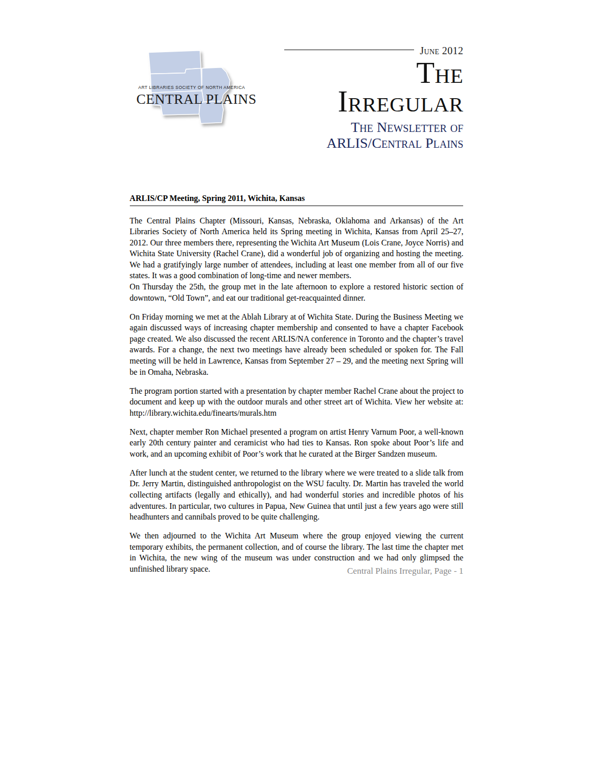ART LIBRARIES SOCIETY OF NORTH AMERICA CENTRAL PLAINS
June 2012
The Irregular
The Newsletter of
ARLIS/Central Plains
ARLIS/CP Meeting, Spring 2011, Wichita, Kansas
The Central Plains Chapter (Missouri, Kansas, Nebraska, Oklahoma and Arkansas) of the Art Libraries Society of North America held its Spring meeting in Wichita, Kansas from April 25–27, 2012. Our three members there, representing the Wichita Art Museum (Lois Crane, Joyce Norris) and Wichita State University (Rachel Crane), did a wonderful job of organizing and hosting the meeting. We had a gratifyingly large number of attendees, including at least one member from all of our five states. It was a good combination of long-time and newer members.
On Thursday the 25th, the group met in the late afternoon to explore a restored historic section of downtown, “Old Town”, and eat our traditional get-reacquainted dinner.
On Friday morning we met at the Ablah Library at of Wichita State. During the Business Meeting we again discussed ways of increasing chapter membership and consented to have a chapter Facebook page created. We also discussed the recent ARLIS/NA conference in Toronto and the chapter’s travel awards. For a change, the next two meetings have already been scheduled or spoken for. The Fall meeting will be held in Lawrence, Kansas from September 27 – 29, and the meeting next Spring will be in Omaha, Nebraska.
The program portion started with a presentation by chapter member Rachel Crane about the project to document and keep up with the outdoor murals and other street art of Wichita. View her website at: http://library.wichita.edu/finearts/murals.htm
Next, chapter member Ron Michael presented a program on artist Henry Varnum Poor, a well-known early 20th century painter and ceramicist who had ties to Kansas. Ron spoke about Poor’s life and work, and an upcoming exhibit of Poor’s work that he curated at the Birger Sandzen museum.
After lunch at the student center, we returned to the library where we were treated to a slide talk from Dr. Jerry Martin, distinguished anthropologist on the WSU faculty. Dr. Martin has traveled the world collecting artifacts (legally and ethically), and had wonderful stories and incredible photos of his adventures. In particular, two cultures in Papua, New Guinea that until just a few years ago were still headhunters and cannibals proved to be quite challenging.
We then adjourned to the Wichita Art Museum where the group enjoyed viewing the current temporary exhibits, the permanent collection, and of course the library. The last time the chapter met in Wichita, the new wing of the museum was under construction and we had only glimpsed the unfinished library space.
Central Plains Irregular, Page - 1